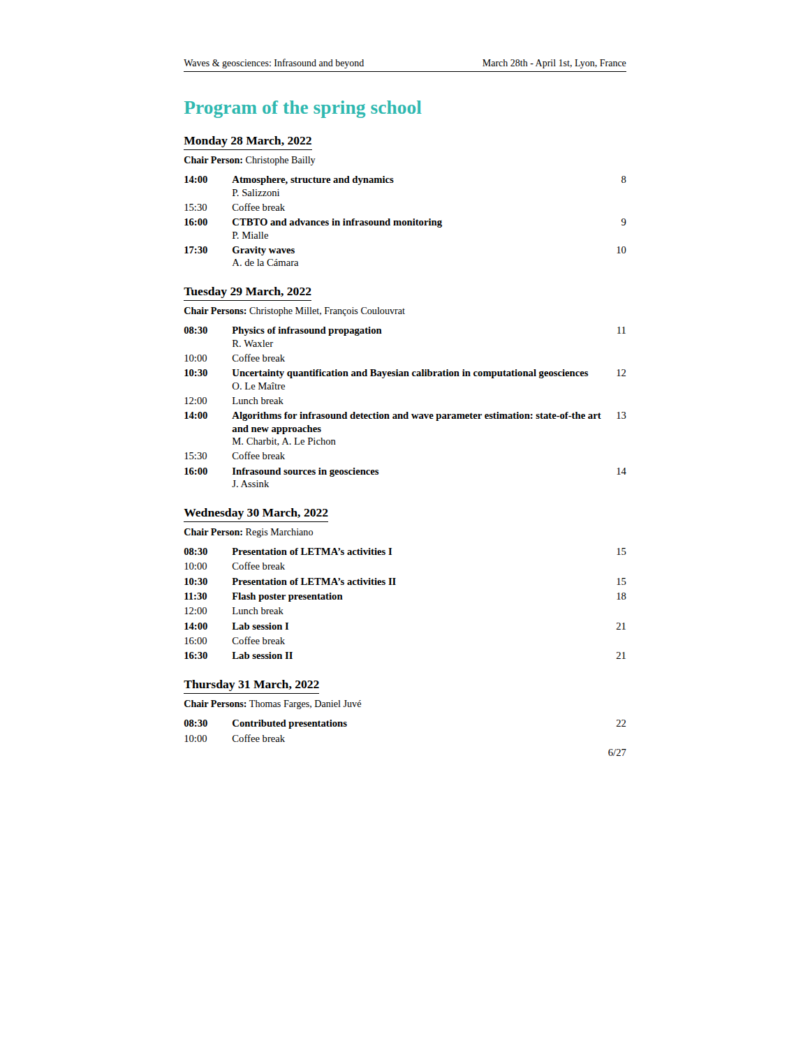Waves & geosciences: Infrasound and beyond March 28th - April 1st, Lyon, France
Program of the spring school
Monday 28 March, 2022
Chair Person: Christophe Bailly
| 14:00 | Atmosphere, structure and dynamics P. Salizzoni | 8 |
| 15:30 | Coffee break | |
| 16:00 | CTBTO and advances in infrasound monitoring P. Mialle | 9 |
| 17:30 | Gravity waves A. de la Cámara | 10 |
Tuesday 29 March, 2022
Chair Persons: Christophe Millet, François Coulouvrat
| 08:30 | Physics of infrasound propagation R. Waxler | 11 |
| 10:00 | Coffee break | |
| 10:30 | Uncertainty quantification and Bayesian calibration in computational geosciences O. Le Maître | 12 |
| 12:00 | Lunch break | |
| 14:00 | Algorithms for infrasound detection and wave parameter estimation: state-of-the art and new approaches M. Charbit, A. Le Pichon | 13 |
| 15:30 | Coffee break | |
| 16:00 | Infrasound sources in geosciences J. Assink | 14 |
Wednesday 30 March, 2022
Chair Person: Regis Marchiano
| 08:30 | Presentation of LETMA’s activities I | 15 |
| 10:00 | Coffee break | |
| 10:30 | Presentation of LETMA’s activities II | 15 |
| 11:30 | Flash poster presentation | 18 |
| 12:00 | Lunch break | |
| 14:00 | Lab session I | 21 |
| 16:00 | Coffee break | |
| 16:30 | Lab session II | 21 |
Thursday 31 March, 2022
Chair Persons: Thomas Farges, Daniel Juvé
| 08:30 | Contributed presentations | 22 |
| 10:00 | Coffee break | |
6/27